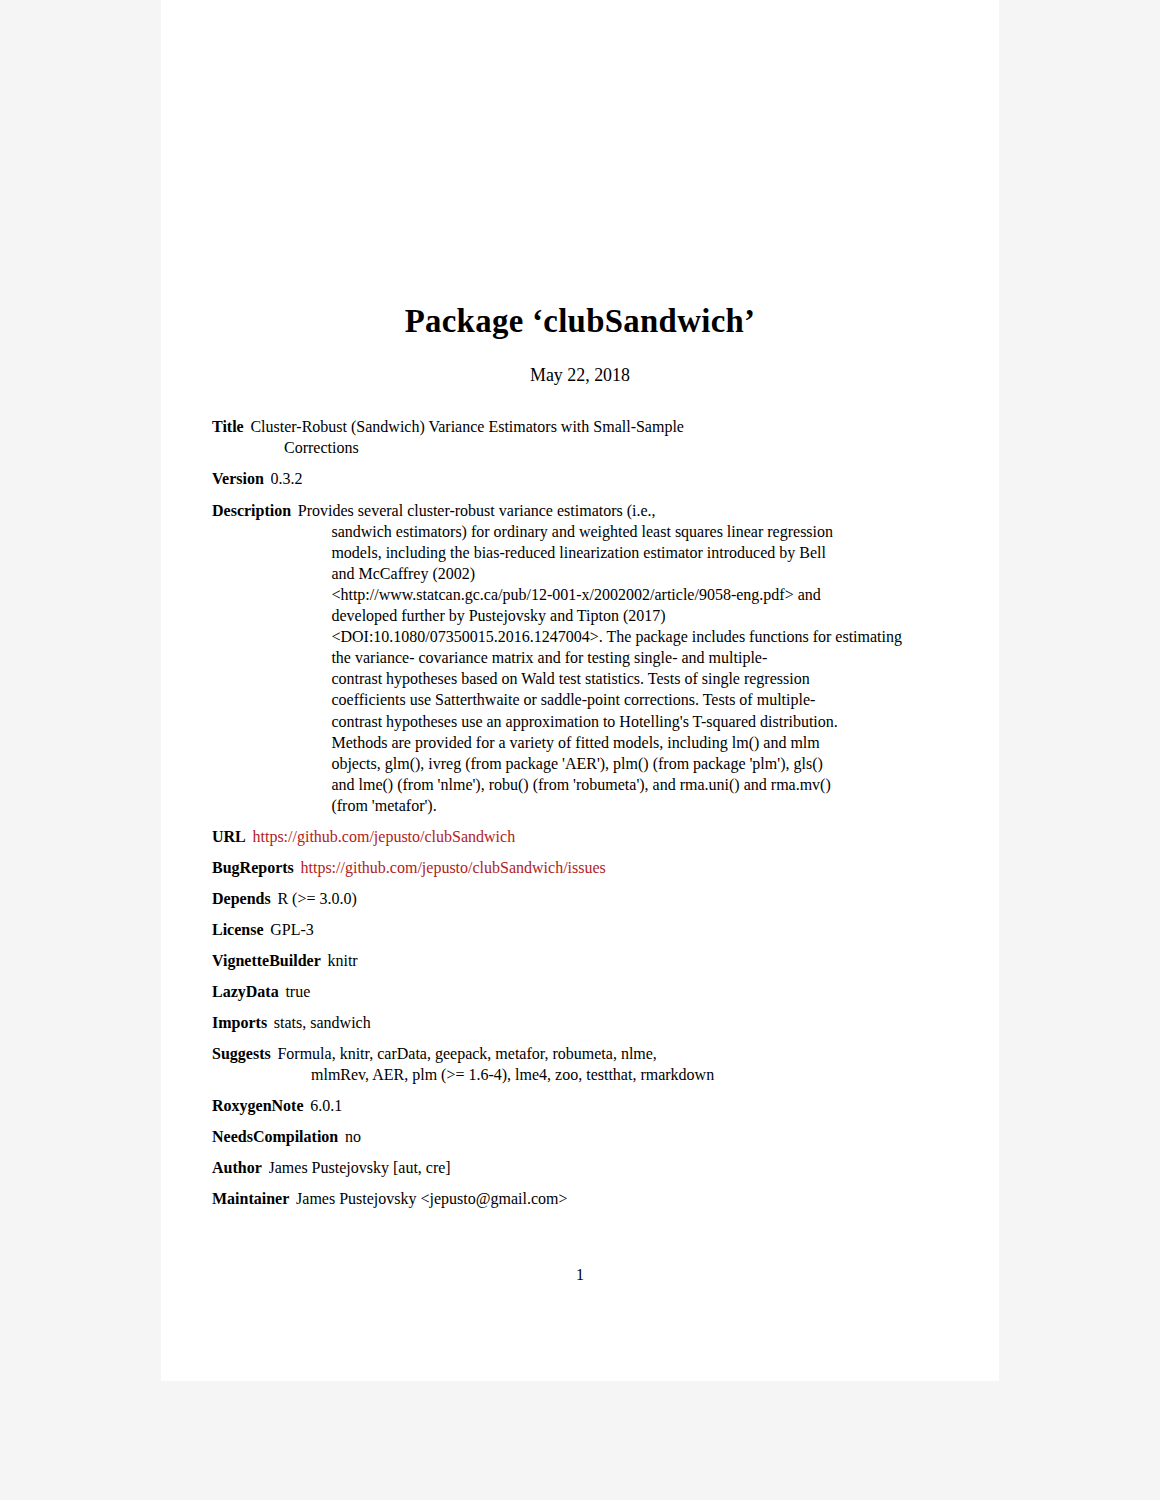Package ‘clubSandwich’
May 22, 2018
Title
Cluster-Robust (Sandwich) Variance Estimators with Small-Sample
Corrections
Version
0.3.2
Description
Provides several cluster-robust variance estimators (i.e.,
sandwich estimators) for ordinary and weighted least squares linear regression
models, including the bias-reduced linearization estimator introduced by Bell
and McCaffrey (2002)
<http://www.statcan.gc.ca/pub/12-001-x/2002002/article/9058-eng.pdf> and
developed further by Pustejovsky and Tipton (2017)
<DOI:10.1080/07350015.2016.1247004>. The package includes functions for estimating
the variance- covariance matrix and for testing single- and multiple-
contrast hypotheses based on Wald test statistics. Tests of single regression
coefficients use Satterthwaite or saddle-point corrections. Tests of multiple-
contrast hypotheses use an approximation to Hotelling's T-squared distribution.
Methods are provided for a variety of fitted models, including lm() and mlm
objects, glm(), ivreg (from package 'AER'), plm() (from package 'plm'), gls()
and lme() (from 'nlme'), robu() (from 'robumeta'), and rma.uni() and rma.mv()
(from 'metafor').
URL
https://github.com/jepusto/clubSandwich
BugReports
https://github.com/jepusto/clubSandwich/issues
Depends
R (>= 3.0.0)
License
GPL-3
VignetteBuilder
knitr
LazyData
true
Imports
stats, sandwich
Suggests
Formula, knitr, carData, geepack, metafor, robumeta, nlme,
mlmRev, AER, plm (>= 1.6-4), lme4, zoo, testthat, rmarkdown
RoxygenNote
6.0.1
NeedsCompilation
no
Author
James Pustejovsky [aut, cre]
Maintainer
James Pustejovsky <jepusto@gmail.com>
1